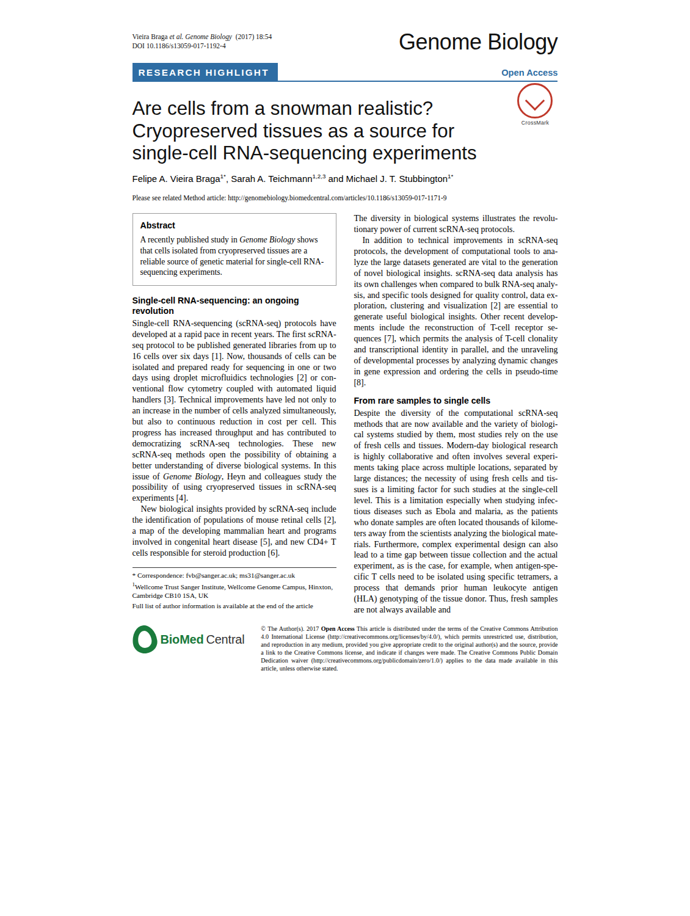Vieira Braga et al. Genome Biology (2017) 18:54
DOI 10.1186/s13059-017-1192-4
Genome Biology
RESEARCH HIGHLIGHT
Open Access
CrossMark
Are cells from a snowman realistic?
Cryopreserved tissues as a source for
single-cell RNA-sequencing experiments
Felipe A. Vieira Braga1*, Sarah A. Teichmann1,2,3 and Michael J. T. Stubbington1*
Please see related Method article: http://genomebiology.biomedcentral.com/articles/10.1186/s13059-017-1171-9
Abstract
A recently published study in Genome Biology shows that cells isolated from cryopreserved tissues are a reliable source of genetic material for single-cell RNA-sequencing experiments.
Single-cell RNA-sequencing: an ongoing revolution
Single-cell RNA-sequencing (scRNA-seq) protocols have developed at a rapid pace in recent years. The first scRNA-seq protocol to be published generated libraries from up to 16 cells over six days [1]. Now, thousands of cells can be isolated and prepared ready for sequencing in one or two days using droplet microfluidics technologies [2] or conventional flow cytometry coupled with automated liquid handlers [3]. Technical improvements have led not only to an increase in the number of cells analyzed simultaneously, but also to continuous reduction in cost per cell. This progress has increased throughput and has contributed to democratizing scRNA-seq technologies. These new scRNA-seq methods open the possibility of obtaining a better understanding of diverse biological systems. In this issue of Genome Biology, Heyn and colleagues study the possibility of using cryopreserved tissues in scRNA-seq experiments [4].
New biological insights provided by scRNA-seq include the identification of populations of mouse retinal cells [2], a map of the developing mammalian heart and programs involved in congenital heart disease [5], and new CD4+ T cells responsible for steroid production [6].
* Correspondence: fvb@sanger.ac.uk; ms31@sanger.ac.uk
1Wellcome Trust Sanger Institute, Wellcome Genome Campus, Hinxton, Cambridge CB10 1SA, UK
Full list of author information is available at the end of the article
The diversity in biological systems illustrates the revolutionary power of current scRNA-seq protocols.
In addition to technical improvements in scRNA-seq protocols, the development of computational tools to analyze the large datasets generated are vital to the generation of novel biological insights. scRNA-seq data analysis has its own challenges when compared to bulk RNA-seq analysis, and specific tools designed for quality control, data exploration, clustering and visualization [2] are essential to generate useful biological insights. Other recent developments include the reconstruction of T-cell receptor sequences [7], which permits the analysis of T-cell clonality and transcriptional identity in parallel, and the unraveling of developmental processes by analyzing dynamic changes in gene expression and ordering the cells in pseudo-time [8].
From rare samples to single cells
Despite the diversity of the computational scRNA-seq methods that are now available and the variety of biological systems studied by them, most studies rely on the use of fresh cells and tissues. Modern-day biological research is highly collaborative and often involves several experiments taking place across multiple locations, separated by large distances; the necessity of using fresh cells and tissues is a limiting factor for such studies at the single-cell level. This is a limitation especially when studying infectious diseases such as Ebola and malaria, as the patients who donate samples are often located thousands of kilometers away from the scientists analyzing the biological materials. Furthermore, complex experimental design can also lead to a time gap between tissue collection and the actual experiment, as is the case, for example, when antigen-specific T cells need to be isolated using specific tetramers, a process that demands prior human leukocyte antigen (HLA) genotyping of the tissue donor. Thus, fresh samples are not always available and
BioMed Central
© The Author(s). 2017 Open Access This article is distributed under the terms of the Creative Commons Attribution 4.0 International License (http://creativecommons.org/licenses/by/4.0/), which permits unrestricted use, distribution, and reproduction in any medium, provided you give appropriate credit to the original author(s) and the source, provide a link to the Creative Commons license, and indicate if changes were made. The Creative Commons Public Domain Dedication waiver (http://creativecommons.org/publicdomain/zero/1.0/) applies to the data made available in this article, unless otherwise stated.